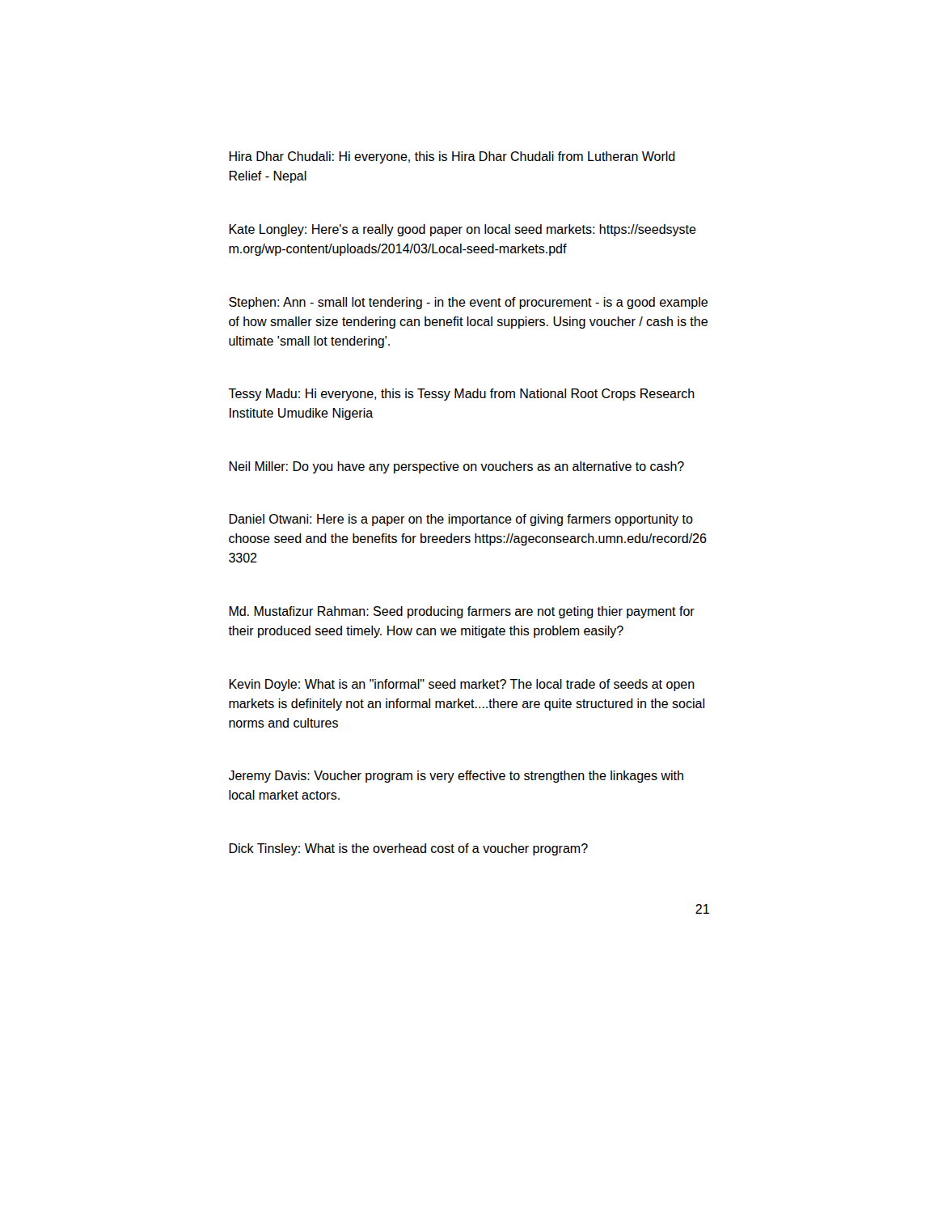Hira Dhar Chudali: Hi everyone, this is Hira Dhar Chudali from Lutheran World Relief - Nepal
Kate Longley: Here's a really good paper on local seed markets: https://seedsystem.org/wp-content/uploads/2014/03/Local-seed-markets.pdf
Stephen: Ann - small lot tendering - in the event of procurement - is a good example of how smaller size tendering can benefit local suppiers. Using voucher / cash is the ultimate 'small lot tendering'.
Tessy Madu: Hi everyone, this is Tessy Madu from National Root Crops Research Institute Umudike Nigeria
Neil Miller: Do you have any perspective on vouchers as an alternative to cash?
Daniel Otwani: Here is a paper on the importance of giving farmers opportunity to choose seed and the benefits for breeders https://ageconsearch.umn.edu/record/263302
Md. Mustafizur Rahman: Seed producing farmers are not geting thier payment for their produced seed timely. How can we mitigate this problem easily?
Kevin Doyle: What is an "informal" seed market? The local trade of seeds at open markets is definitely not an informal market....there are quite structured in the social norms and cultures
Jeremy Davis: Voucher program is very effective to strengthen the linkages with local market actors.
Dick Tinsley: What is the overhead cost of a voucher program?
21